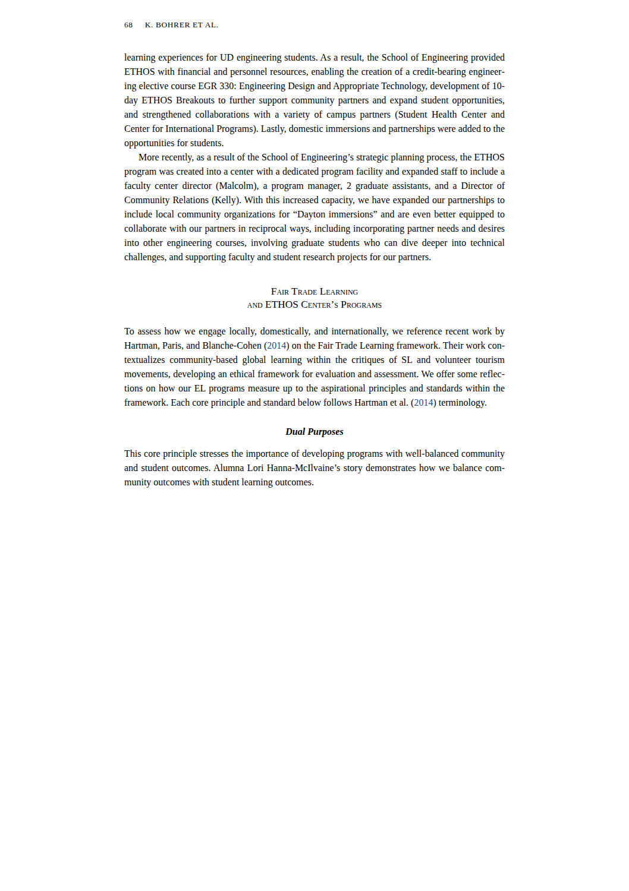68 K. BOHRER ET AL.
learning experiences for UD engineering students. As a result, the School of Engineering provided ETHOS with financial and personnel resources, enabling the creation of a credit-bearing engineering elective course EGR 330: Engineering Design and Appropriate Technology, development of 10-day ETHOS Breakouts to further support community partners and expand student opportunities, and strengthened collaborations with a variety of campus partners (Student Health Center and Center for International Programs). Lastly, domestic immersions and partnerships were added to the opportunities for students.
More recently, as a result of the School of Engineering’s strategic planning process, the ETHOS program was created into a center with a dedicated program facility and expanded staff to include a faculty center director (Malcolm), a program manager, 2 graduate assistants, and a Director of Community Relations (Kelly). With this increased capacity, we have expanded our partnerships to include local community organizations for “Dayton immersions” and are even better equipped to collaborate with our partners in reciprocal ways, including incorporating partner needs and desires into other engineering courses, involving graduate students who can dive deeper into technical challenges, and supporting faculty and student research projects for our partners.
Fair Trade Learning
and ETHOS Center’s Programs
To assess how we engage locally, domestically, and internationally, we reference recent work by Hartman, Paris, and Blanche-Cohen (2014) on the Fair Trade Learning framework. Their work contextualizes community-based global learning within the critiques of SL and volunteer tourism movements, developing an ethical framework for evaluation and assessment. We offer some reflections on how our EL programs measure up to the aspirational principles and standards within the framework. Each core principle and standard below follows Hartman et al. (2014) terminology.
Dual Purposes
This core principle stresses the importance of developing programs with well-balanced community and student outcomes. Alumna Lori Hanna-McIlvaine’s story demonstrates how we balance community outcomes with student learning outcomes.